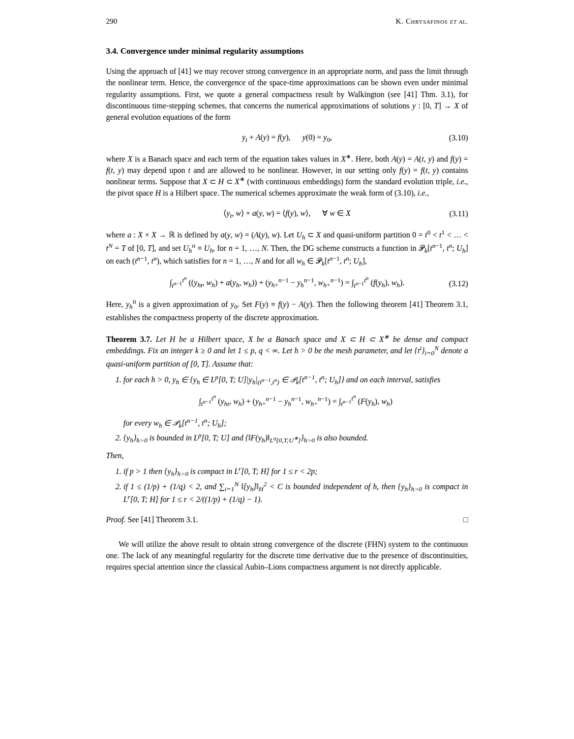290 K. Chrysafinos et al.
3.4. Convergence under minimal regularity assumptions
Using the approach of [41] we may recover strong convergence in an appropriate norm, and pass the limit through the nonlinear term. Hence, the convergence of the space-time approximations can be shown even under minimal regularity assumptions. First, we quote a general compactness result by Walkington (see [41] Thm. 3.1), for discontinuous time-stepping schemes, that concerns the numerical approximations of solutions y : [0, T] → X of general evolution equations of the form
yt + A(y) = f(y), y(0) = y0, (3.10)
where X is a Banach space and each term of the equation takes values in X∗. Here, both A(y) = A(t, y) and f(y) = f(t, y) may depend upon t and are allowed to be nonlinear. However, in our setting only f(y) = f(t, y) contains nonlinear terms. Suppose that X ⊂ H ⊂ X∗ (with continuous embeddings) form the standard evolution triple, i.e., the pivot space H is a Hilbert space. The numerical schemes approximate the weak form of (3.10), i.e.,
⟨yt, w⟩ + a(y, w) = ⟨f(y), w⟩, ∀ w ∈ X (3.11)
where a : X × X → ℝ is defined by a(y, w) = (A(y), w). Let Uh ⊂ X and quasi-uniform partition 0 = t0 < t1 < … < tN = T of [0, T], and set Uhn ≡ Uh, for n = 1, …, N. Then, the DG scheme constructs a function in 𝒫k[tn−1, tn; Uh] on each (tn−1, tn), which satisfies for n = 1, …, N and for all wh ∈ 𝒫k[tn−1, tn; Uh],
∫tn−1tn ((yht, wh) + a(yh, wh)) + (yh+n−1 − yhn−1, wh+n−1) = ∫tn−1tn (f(yh), wh). (3.12)
Here, yh0 is a given approximation of y0. Set F(y) ≡ f(y) − A(y). Then the following theorem [41] Theorem 3.1, establishes the compactness property of the discrete approximation.
Theorem 3.7. Let H be a Hilbert space, X be a Banach space and X ⊂ H ⊂ X∗ be dense and compact embeddings. Fix an integer k ≥ 0 and let 1 ≤ p, q < ∞. Let h > 0 be the mesh parameter, and let {ti}i=0N denote a quasi-uniform partition of [0, T]. Assume that:
for each h > 0, yh ∈ {yh ∈ Lp[0, T; U]|yh|(tn−1,tn) ∈ 𝒫k[tn−1, tn; Uh]} and on each interval, satisfies
∫tn−1tn (yht, wh) + (yh+n−1 − yhn−1, wh+n−1) = ∫tn−1tn (F(yh), wh)
for every wh ∈ 𝒫k[tn−1, tn; Uh];
{yh}h>0 is bounded in Lp[0, T; U] and {‖F(yh)‖Lq[0,T;U∗]}h>0 is also bounded.
Then,
if p > 1 then {yh}h>0 is compact in Lr[0, T; H] for 1 ≤ r < 2p;
if 1 ≤ (1/p) + (1/q) < 2, and ∑i=1N ‖[yh]‖H2 < C is bounded independent of h, then {yh}h>0 is compact in Lr[0, T; H] for 1 ≤ r < 2/((1/p) + (1/q) − 1).
Proof. See [41] Theorem 3.1. □
We will utilize the above result to obtain strong convergence of the discrete (FHN) system to the continuous one. The lack of any meaningful regularity for the discrete time derivative due to the presence of discontinuities, requires special attention since the classical Aubin–Lions compactness argument is not directly applicable.